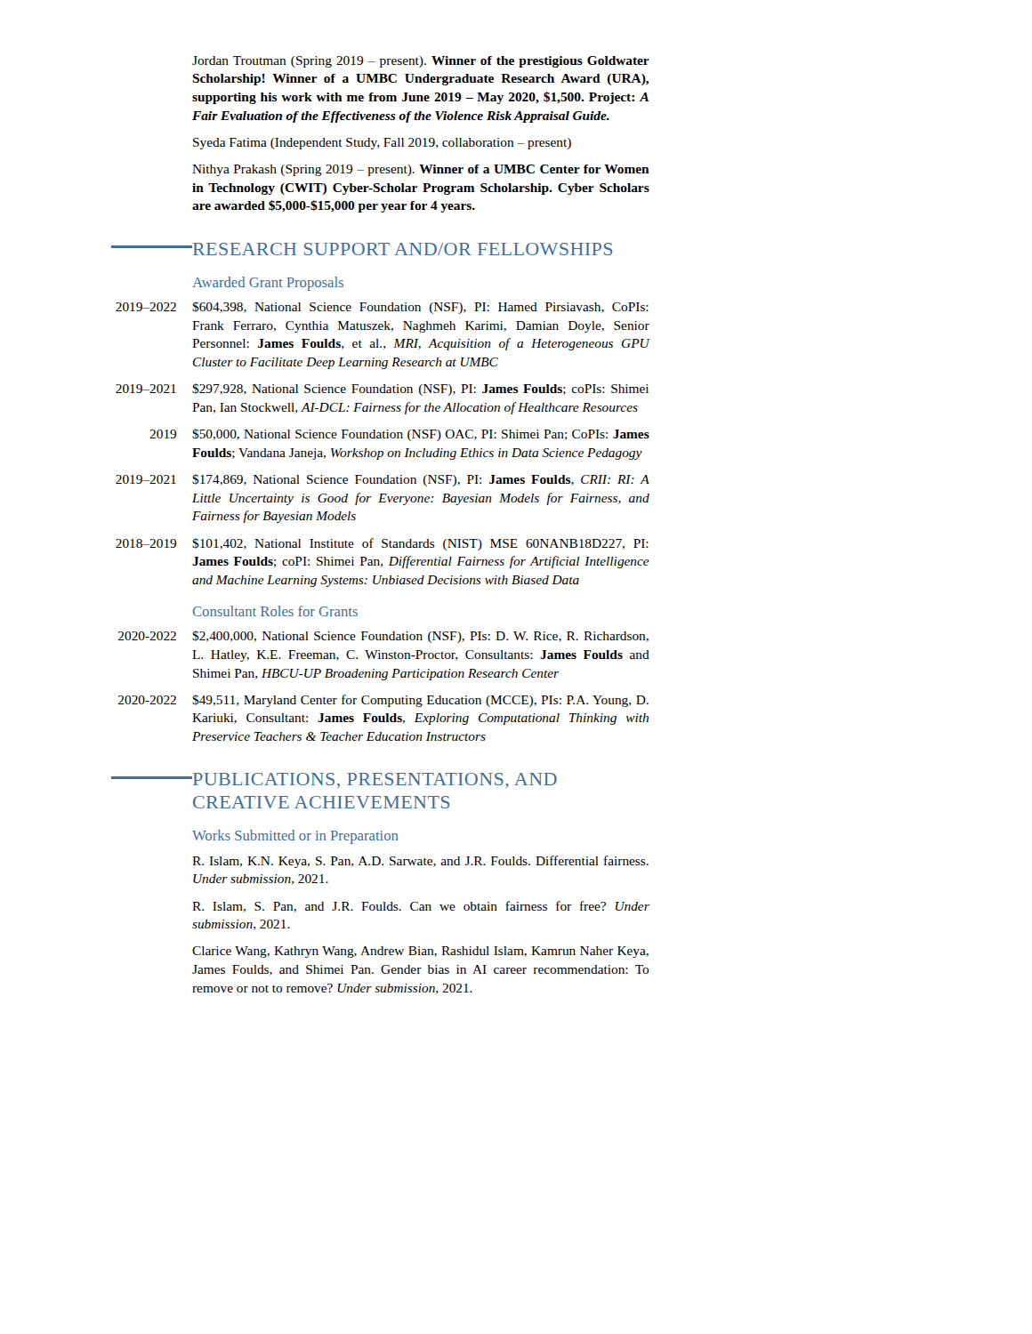Jordan Troutman (Spring 2019 – present). Winner of the prestigious Goldwater Scholarship! Winner of a UMBC Undergraduate Research Award (URA), supporting his work with me from June 2019 – May 2020, $1,500. Project: A Fair Evaluation of the Effectiveness of the Violence Risk Appraisal Guide.
Syeda Fatima (Independent Study, Fall 2019, collaboration – present)
Nithya Prakash (Spring 2019 – present). Winner of a UMBC Center for Women in Technology (CWIT) Cyber-Scholar Program Scholarship. Cyber Scholars are awarded $5,000-$15,000 per year for 4 years.
Research Support and/or Fellowships
Awarded Grant Proposals
2019–2022
$604,398, National Science Foundation (NSF), PI: Hamed Pirsiavash, CoPIs: Frank Ferraro, Cynthia Matuszek, Naghmeh Karimi, Damian Doyle, Senior Personnel: James Foulds, et al., MRI, Acquisition of a Heterogeneous GPU Cluster to Facilitate Deep Learning Research at UMBC
2019–2021
$297,928, National Science Foundation (NSF), PI: James Foulds; coPIs: Shimei Pan, Ian Stockwell, AI-DCL: Fairness for the Allocation of Healthcare Resources
2019
$50,000, National Science Foundation (NSF) OAC, PI: Shimei Pan; CoPIs: James Foulds; Vandana Janeja, Workshop on Including Ethics in Data Science Pedagogy
2019–2021
$174,869, National Science Foundation (NSF), PI: James Foulds, CRII: RI: A Little Uncertainty is Good for Everyone: Bayesian Models for Fairness, and Fairness for Bayesian Models
2018–2019
$101,402, National Institute of Standards (NIST) MSE 60NANB18D227, PI: James Foulds; coPI: Shimei Pan, Differential Fairness for Artificial Intelligence and Machine Learning Systems: Unbiased Decisions with Biased Data
Consultant Roles for Grants
2020-2022
$2,400,000, National Science Foundation (NSF), PIs: D. W. Rice, R. Richardson, L. Hatley, K.E. Freeman, C. Winston-Proctor, Consultants: James Foulds and Shimei Pan, HBCU-UP Broadening Participation Research Center
2020-2022
$49,511, Maryland Center for Computing Education (MCCE), PIs: P.A. Young, D. Kariuki, Consultant: James Foulds, Exploring Computational Thinking with Preservice Teachers & Teacher Education Instructors
Publications, Presentations, and Creative Achievements
Works Submitted or in Preparation
R. Islam, K.N. Keya, S. Pan, A.D. Sarwate, and J.R. Foulds. Differential fairness. Under submission, 2021.
R. Islam, S. Pan, and J.R. Foulds. Can we obtain fairness for free? Under submission, 2021.
Clarice Wang, Kathryn Wang, Andrew Bian, Rashidul Islam, Kamrun Naher Keya, James Foulds, and Shimei Pan. Gender bias in AI career recommendation: To remove or not to remove? Under submission, 2021.